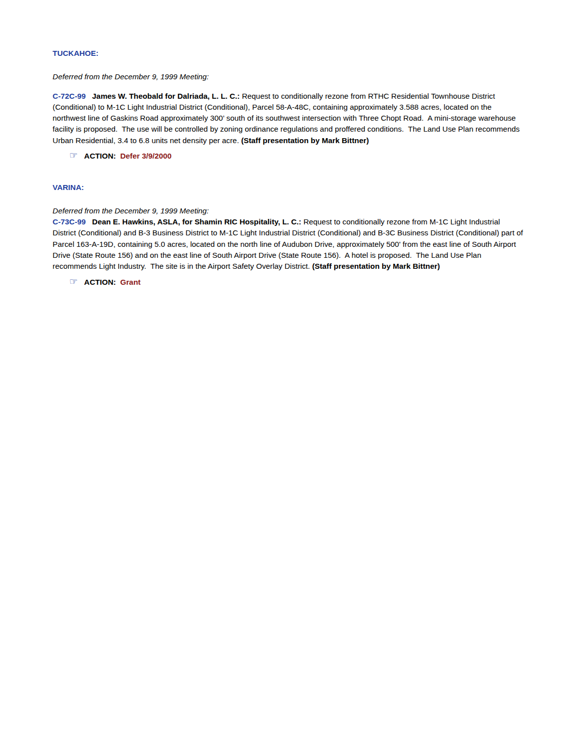TUCKAHOE:
Deferred from the December 9, 1999 Meeting:
C-72C-99 James W. Theobald for Dalriada, L. L. C.: Request to conditionally rezone from RTHC Residential Townhouse District (Conditional) to M-1C Light Industrial District (Conditional), Parcel 58-A-48C, containing approximately 3.588 acres, located on the northwest line of Gaskins Road approximately 300’ south of its southwest intersection with Three Chopt Road. A mini-storage warehouse facility is proposed. The use will be controlled by zoning ordinance regulations and proffered conditions. The Land Use Plan recommends Urban Residential, 3.4 to 6.8 units net density per acre. (Staff presentation by Mark Bittner)
☞ ACTION: Defer 3/9/2000
VARINA:
Deferred from the December 9, 1999 Meeting:
C-73C-99 Dean E. Hawkins, ASLA, for Shamin RIC Hospitality, L. C.: Request to conditionally rezone from M-1C Light Industrial District (Conditional) and B-3 Business District to M-1C Light Industrial District (Conditional) and B-3C Business District (Conditional) part of Parcel 163-A-19D, containing 5.0 acres, located on the north line of Audubon Drive, approximately 500' from the east line of South Airport Drive (State Route 156) and on the east line of South Airport Drive (State Route 156). A hotel is proposed. The Land Use Plan recommends Light Industry. The site is in the Airport Safety Overlay District. (Staff presentation by Mark Bittner)
☞ ACTION: Grant